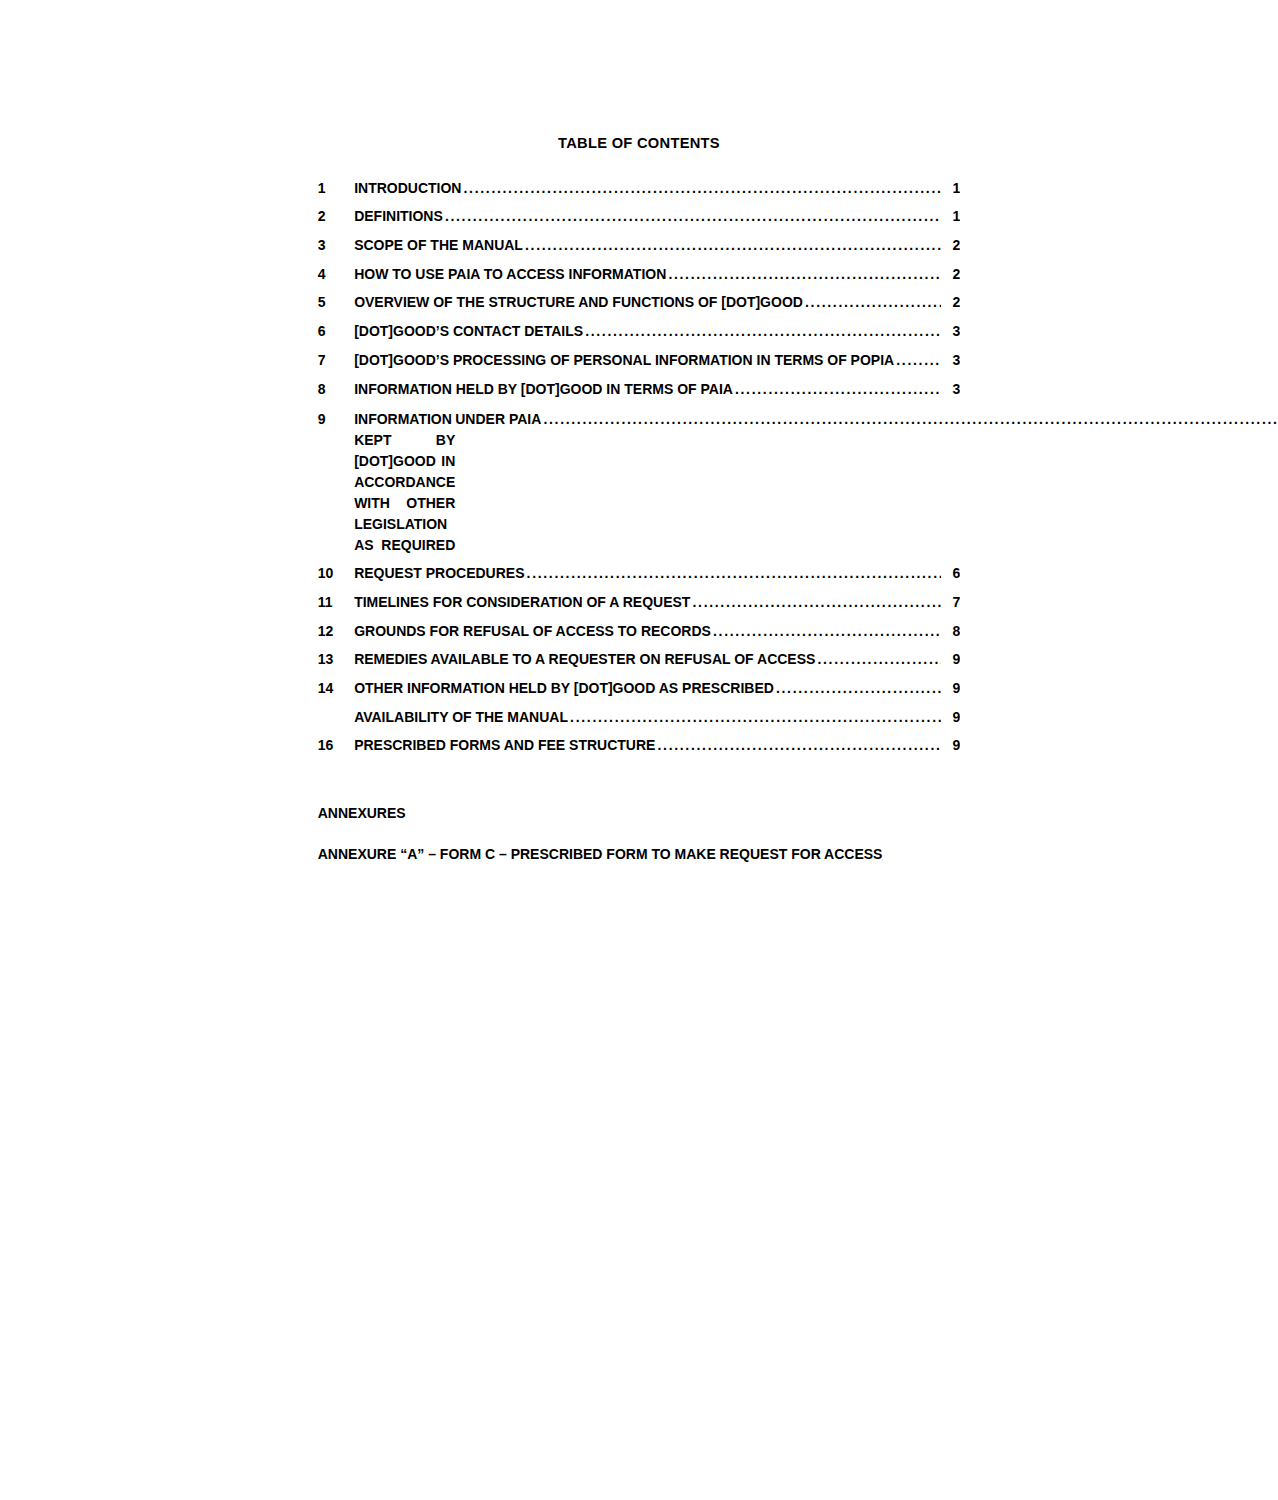Table of Contents
1 INTRODUCTION .................................................................................................................................. 1
2 DEFINITIONS ..................................................................................................................................... 1
3 SCOPE OF THE MANUAL ................................................................................................................. 2
4 HOW TO USE PAIA TO ACCESS INFORMATION ............................................................................... 2
5 OVERVIEW OF THE STRUCTURE AND FUNCTIONS OF [DOT]GOOD .................................................. 2
6 [DOT]GOOD’S CONTACT DETAILS ..................................................................................................... 3
7 [DOT]GOOD’S PROCESSING OF PERSONAL INFORMATION IN TERMS OF POPIA .............................. 3
8 INFORMATION HELD BY [DOT]GOOD IN TERMS OF PAIA .............................................................. 3
9 INFORMATION KEPT BY [DOT]GOOD IN ACCORDANCE WITH OTHER LEGISLATION AS REQUIRED
UNDER PAIA ....................................................................................................................................... 5
10 REQUEST PROCEDURES ................................................................................................................. 6
11 TIMELINES FOR CONSIDERATION OF A REQUEST ............................................................................ 7
12 GROUNDS FOR REFUSAL OF ACCESS TO RECORDS ............................................................................ 8
13 REMEDIES AVAILABLE TO A REQUESTER ON REFUSAL OF ACCESS .................................................... 9
14 OTHER INFORMATION HELD BY [DOT]GOOD AS PRESCRIBED ........................................................ 9
AVAILABILITY OF THE MANUAL ..................................................................................................... 9
16 PRESCRIBED FORMS AND FEE STRUCTURE ....................................................................................... 9
ANNEXURES
ANNEXURE “A” – FORM C – PRESCRIBED FORM TO MAKE REQUEST FOR ACCESS